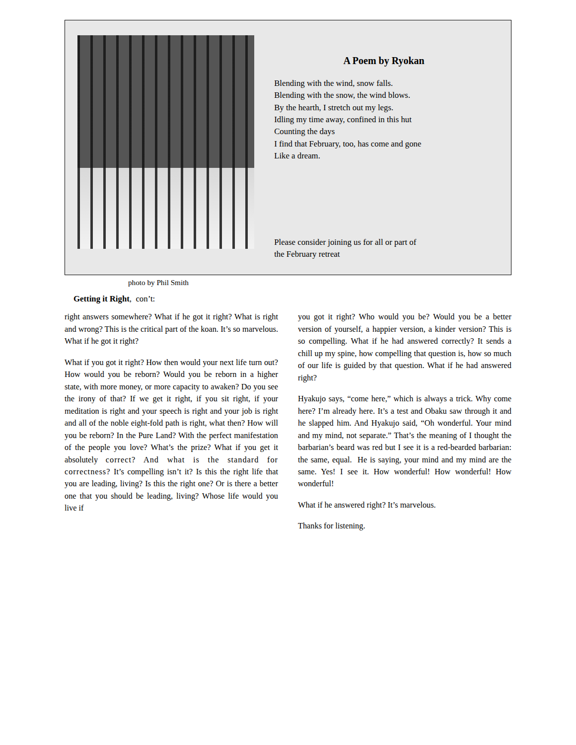A Poem by Ryokan
Blending with the wind, snow falls.
Blending with the snow, the wind blows.
By the hearth, I stretch out my legs.
Idling my time away, confined in this hut
Counting the days
I find that February, too, has come and gone
Like a dream.
Please consider joining us for all or part of
the February retreat
photo by Phil Smith
Getting it Right, con’t:
right answers somewhere? What if he got it right? What is right and wrong? This is the critical part of the koan. It’s so marvelous. What if he got it right?
What if you got it right? How then would your next life turn out? How would you be reborn? Would you be reborn in a higher state, with more money, or more capacity to awaken? Do you see the irony of that? If we get it right, if you sit right, if your meditation is right and your speech is right and your job is right and all of the noble eight-fold path is right, what then? How will you be reborn? In the Pure Land? With the perfect manifestation of the people you love? What’s the prize? What if you get it absolutely correct? And what is the standard for correctness? It’s compelling isn’t it? Is this the right life that you are leading, living? Is this the right one? Or is there a better one that you should be leading, living? Whose life would you live if
you got it right? Who would you be? Would you be a better version of yourself, a happier version, a kinder version? This is so compelling. What if he had answered correctly? It sends a chill up my spine, how compelling that question is, how so much of our life is guided by that question. What if he had answered right?
Hyakujo says, “come here,” which is always a trick. Why come here? I’m already here. It’s a test and Obaku saw through it and he slapped him. And Hyakujo said, “Oh wonderful. Your mind and my mind, not separate.” That’s the meaning of I thought the barbarian’s beard was red but I see it is a red-bearded barbarian: the same, equal. He is saying, your mind and my mind are the same. Yes! I see it. How wonderful! How wonderful! How wonderful!
What if he answered right? It’s marvelous.
Thanks for listening.